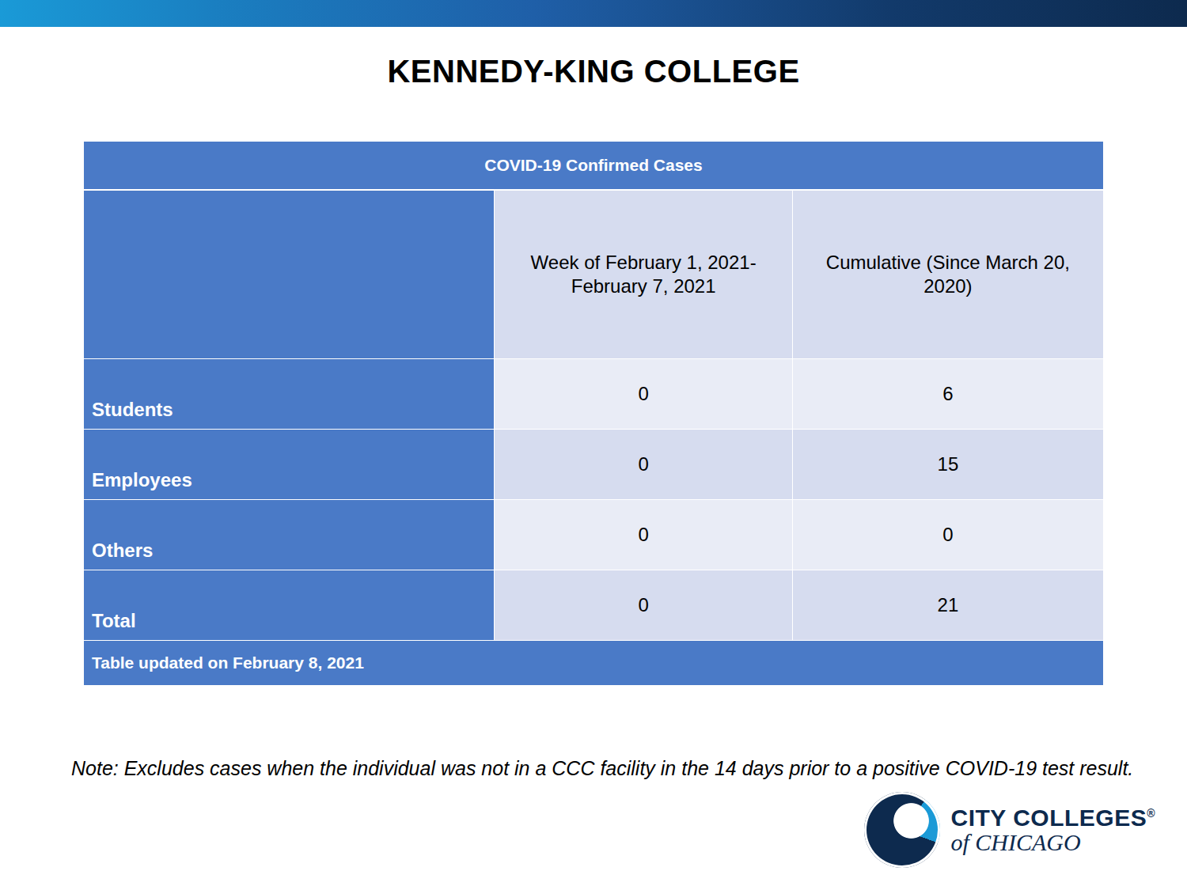KENNEDY-KING COLLEGE
COVID-19 Confirmed Cases
| | Week of February 1, 2021- February 7, 2021 | Cumulative (Since March 20, 2020) |
| --- | --- | --- |
| Students | 0 | 6 |
| Employees | 0 | 15 |
| Others | 0 | 0 |
| Total | 0 | 21 |
| Table updated on February 8, 2021 |
Note: Excludes cases when the individual was not in a CCC facility in the 14 days prior to a positive COVID-19 test result.
CITY COLLEGES®
of CHICAGO